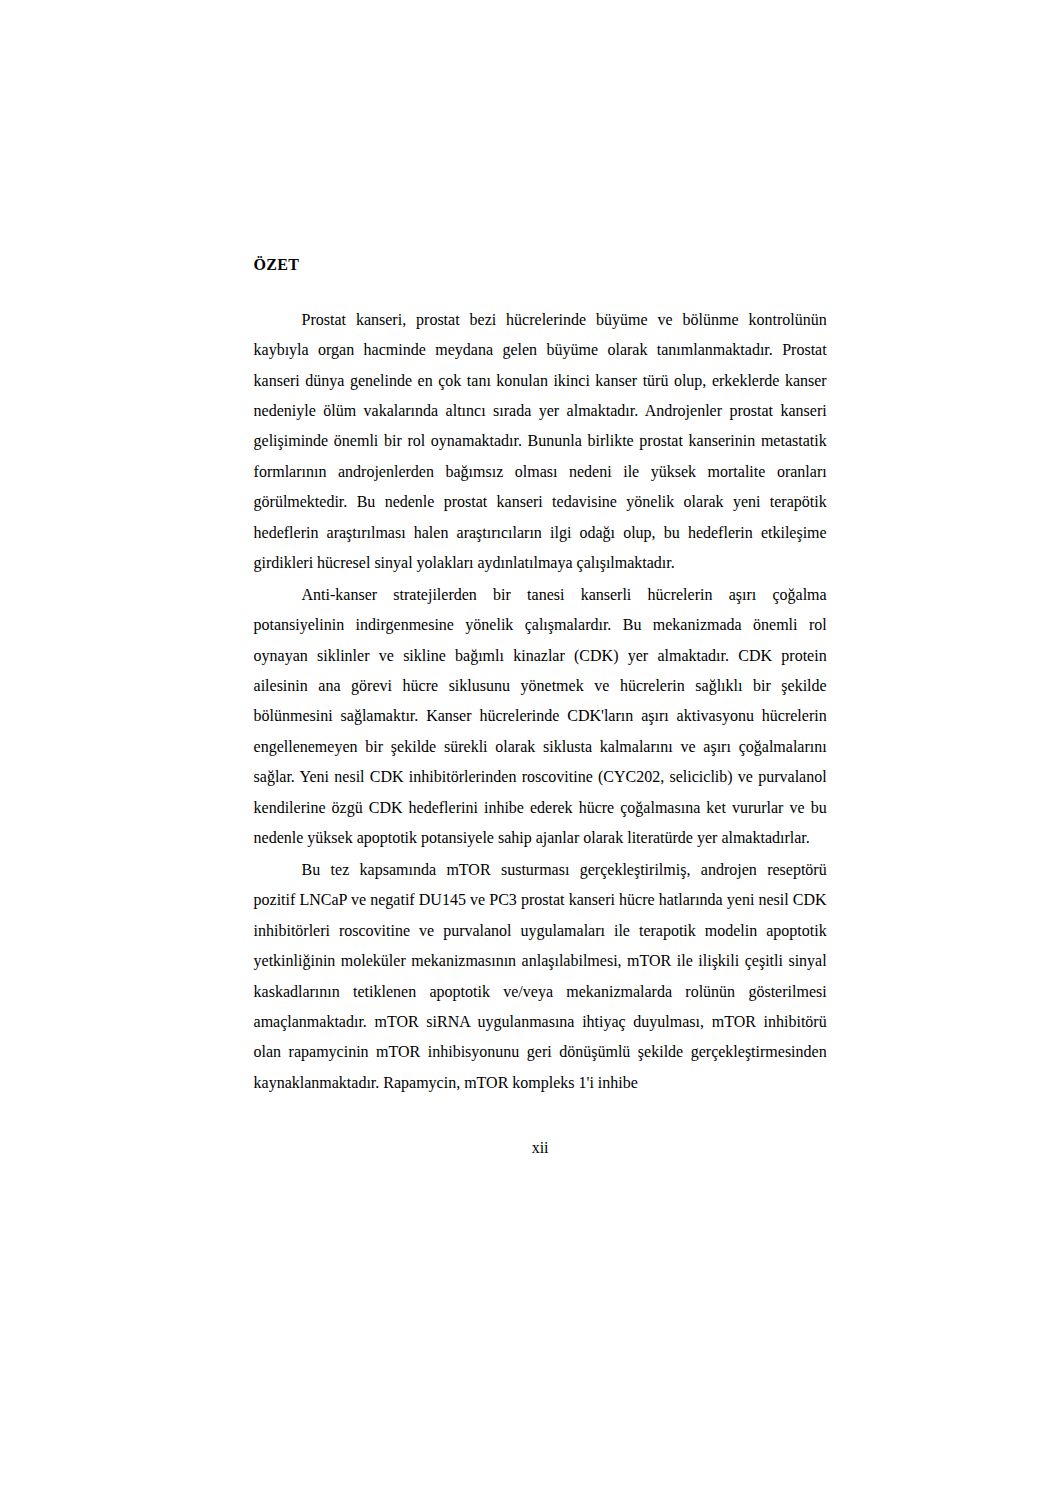ÖZET
Prostat kanseri, prostat bezi hücrelerinde büyüme ve bölünme kontrolünün kaybıyla organ hacminde meydana gelen büyüme olarak tanımlanmaktadır. Prostat kanseri dünya genelinde en çok tanı konulan ikinci kanser türü olup, erkeklerde kanser nedeniyle ölüm vakalarında altıncı sırada yer almaktadır. Androjenler prostat kanseri gelişiminde önemli bir rol oynamaktadır. Bununla birlikte prostat kanserinin metastatik formlarının androjenlerden bağımsız olması nedeni ile yüksek mortalite oranları görülmektedir. Bu nedenle prostat kanseri tedavisine yönelik olarak yeni terapötik hedeflerin araştırılması halen araştırıcıların ilgi odağı olup, bu hedeflerin etkileşime girdikleri hücresel sinyal yolakları aydınlatılmaya çalışılmaktadır.
Anti-kanser stratejilerden bir tanesi kanserli hücrelerin aşırı çoğalma potansiyelinin indirgenmesine yönelik çalışmalardır. Bu mekanizmada önemli rol oynayan siklinler ve sikline bağımlı kinazlar (CDK) yer almaktadır. CDK protein ailesinin ana görevi hücre siklusunu yönetmek ve hücrelerin sağlıklı bir şekilde bölünmesini sağlamaktır. Kanser hücrelerinde CDK'ların aşırı aktivasyonu hücrelerin engellenemeyen bir şekilde sürekli olarak siklusta kalmalarını ve aşırı çoğalmalarını sağlar. Yeni nesil CDK inhibitörlerinden roscovitine (CYC202, seliciclib) ve purvalanol kendilerine özgü CDK hedeflerini inhibe ederek hücre çoğalmasına ket vururlar ve bu nedenle yüksek apoptotik potansiyele sahip ajanlar olarak literatürde yer almaktadırlar.
Bu tez kapsamında mTOR susturması gerçekleştirilmiş, androjen reseptörü pozitif LNCaP ve negatif DU145 ve PC3 prostat kanseri hücre hatlarında yeni nesil CDK inhibitörleri roscovitine ve purvalanol uygulamaları ile terapotik modelin apoptotik yetkinliğinin moleküler mekanizmasının anlaşılabilmesi, mTOR ile ilişkili çeşitli sinyal kaskadlarının tetiklenen apoptotik ve/veya mekanizmalarda rolünün gösterilmesi amaçlanmaktadır. mTOR siRNA uygulanmasına ihtiyaç duyulması, mTOR inhibitörü olan rapamycinin mTOR inhibisyonunu geri dönüşümlü şekilde gerçekleştirmesinden kaynaklanmaktadır. Rapamycin, mTOR kompleks 1'i inhibe
xii